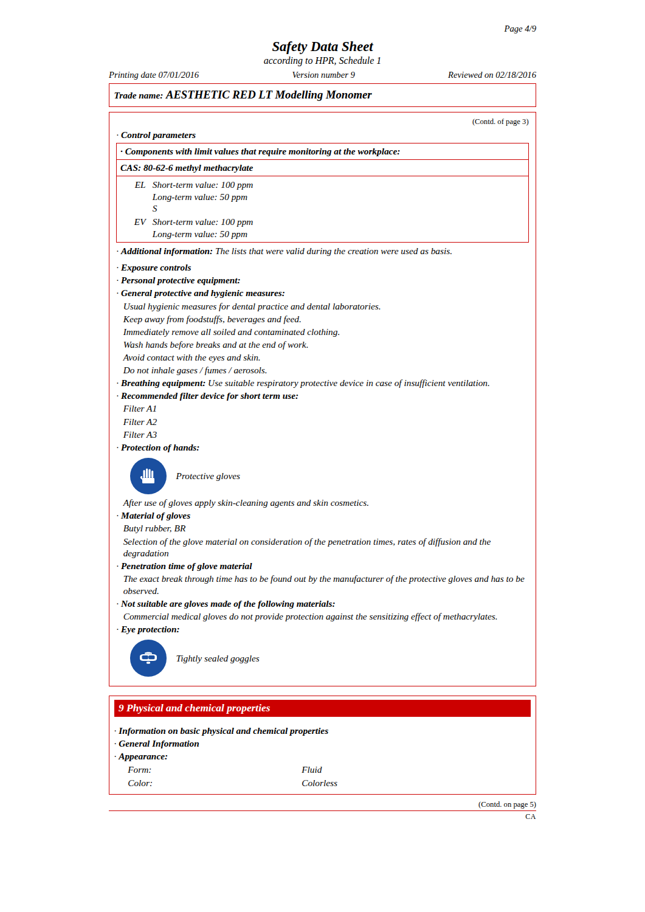Page 4/9
Safety Data Sheet
according to HPR, Schedule 1
Printing date 07/01/2016 Version number 9 Reviewed on 02/18/2016
Trade name: AESTHETIC RED LT Modelling Monomer
(Contd. of page 3)
· Control parameters
· Components with limit values that require monitoring at the workplace:
CAS: 80-62-6 methyl methacrylate
| EL | Short-term value: 100 ppm Long-term value: 50 ppm S |
| EV | Short-term value: 100 ppm Long-term value: 50 ppm |
· Additional information: The lists that were valid during the creation were used as basis.
· Exposure controls
· Personal protective equipment:
· General protective and hygienic measures:
Usual hygienic measures for dental practice and dental laboratories.
Keep away from foodstuffs, beverages and feed.
Immediately remove all soiled and contaminated clothing.
Wash hands before breaks and at the end of work.
Avoid contact with the eyes and skin.
Do not inhale gases / fumes / aerosols.
· Breathing equipment: Use suitable respiratory protective device in case of insufficient ventilation.
· Recommended filter device for short term use:
Filter A1
Filter A2
Filter A3
· Protection of hands:
Protective gloves
After use of gloves apply skin-cleaning agents and skin cosmetics.
· Material of gloves
Butyl rubber, BR
Selection of the glove material on consideration of the penetration times, rates of diffusion and the
degradation
· Penetration time of glove material
The exact break through time has to be found out by the manufacturer of the protective gloves and has to be
observed.
· Not suitable are gloves made of the following materials:
Commercial medical gloves do not provide protection against the sensitizing effect of methacrylates.
· Eye protection:
Tightly sealed goggles
9 Physical and chemical properties
· Information on basic physical and chemical properties
· General Information
· Appearance:
| Form: | Fluid |
| Color: | Colorless |
(Contd. on page 5)
CA